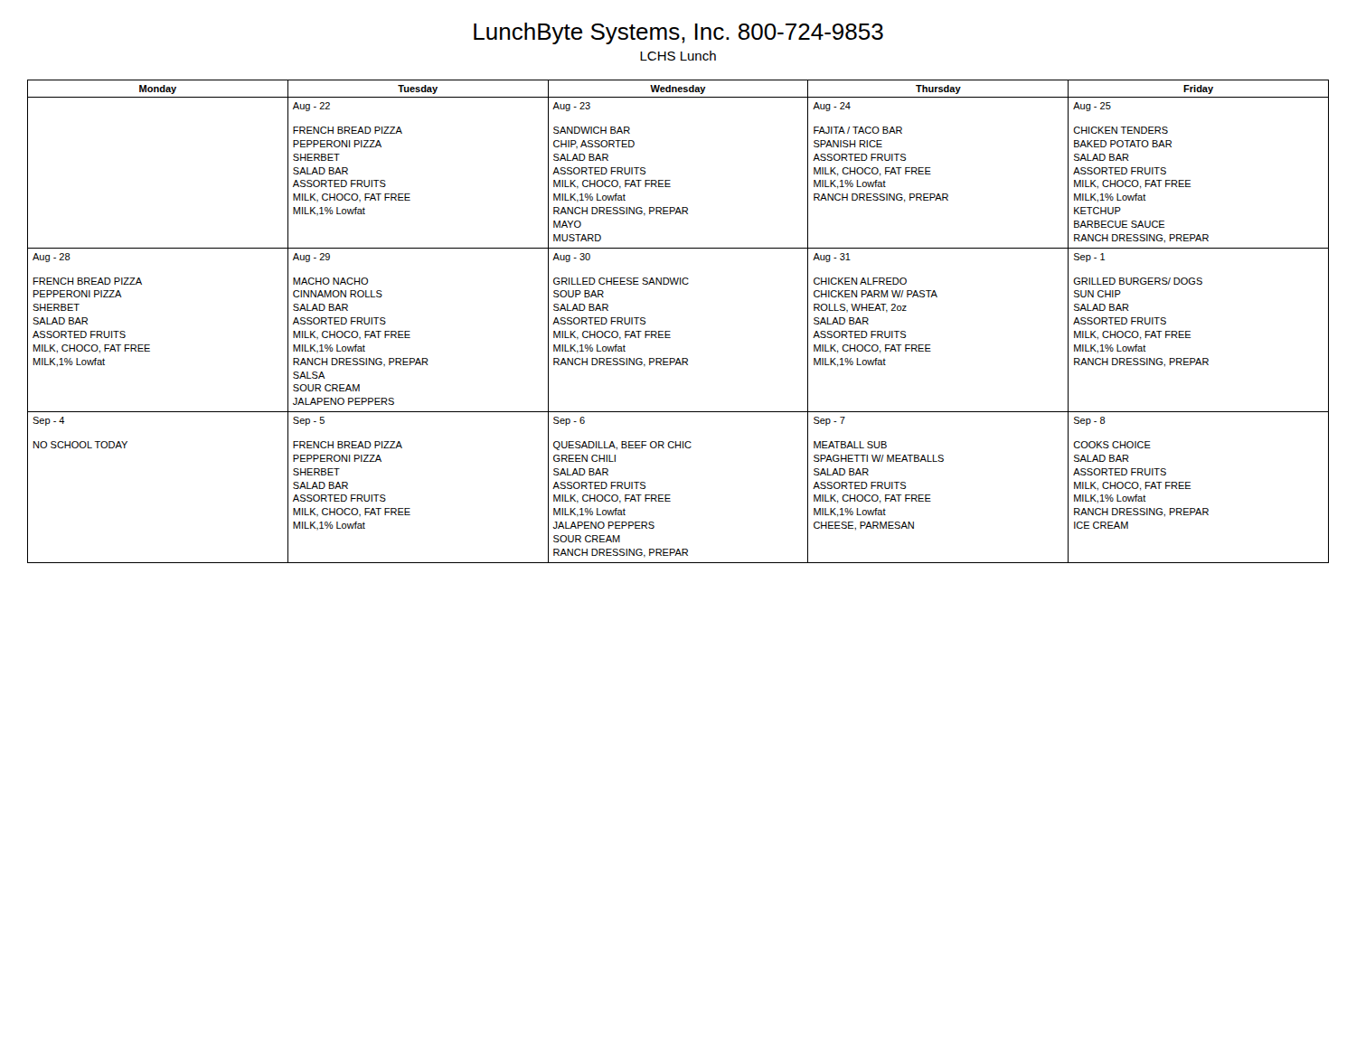LunchByte Systems, Inc. 800-724-9853
LCHS Lunch
| Monday | Tuesday | Wednesday | Thursday | Friday |
| --- | --- | --- | --- | --- |
| | Aug - 22 FRENCH BREAD PIZZA PEPPERONI PIZZA SHERBET SALAD BAR ASSORTED FRUITS MILK, CHOCO, FAT FREE MILK,1% Lowfat | Aug - 23 SANDWICH BAR CHIP, ASSORTED SALAD BAR ASSORTED FRUITS MILK, CHOCO, FAT FREE MILK,1% Lowfat RANCH DRESSING, PREPAR MAYO MUSTARD | Aug - 24 FAJITA / TACO BAR SPANISH RICE ASSORTED FRUITS MILK, CHOCO, FAT FREE MILK,1% Lowfat RANCH DRESSING, PREPAR | Aug - 25 CHICKEN TENDERS BAKED POTATO BAR SALAD BAR ASSORTED FRUITS MILK, CHOCO, FAT FREE MILK,1% Lowfat KETCHUP BARBECUE SAUCE RANCH DRESSING, PREPAR |
| Aug - 28 FRENCH BREAD PIZZA PEPPERONI PIZZA SHERBET SALAD BAR ASSORTED FRUITS MILK, CHOCO, FAT FREE MILK,1% Lowfat | Aug - 29 MACHO NACHO CINNAMON ROLLS SALAD BAR ASSORTED FRUITS MILK, CHOCO, FAT FREE MILK,1% Lowfat RANCH DRESSING, PREPAR SALSA SOUR CREAM JALAPENO PEPPERS | Aug - 30 GRILLED CHEESE SANDWIC SOUP BAR SALAD BAR ASSORTED FRUITS MILK, CHOCO, FAT FREE MILK,1% Lowfat RANCH DRESSING, PREPAR | Aug - 31 CHICKEN ALFREDO CHICKEN PARM W/ PASTA ROLLS, WHEAT, 2oz SALAD BAR ASSORTED FRUITS MILK, CHOCO, FAT FREE MILK,1% Lowfat | Sep - 1 GRILLED BURGERS/ DOGS SUN CHIP SALAD BAR ASSORTED FRUITS MILK, CHOCO, FAT FREE MILK,1% Lowfat RANCH DRESSING, PREPAR |
| Sep - 4 NO SCHOOL TODAY | Sep - 5 FRENCH BREAD PIZZA PEPPERONI PIZZA SHERBET SALAD BAR ASSORTED FRUITS MILK, CHOCO, FAT FREE MILK,1% Lowfat | Sep - 6 QUESADILLA, BEEF OR CHIC GREEN CHILI SALAD BAR ASSORTED FRUITS MILK, CHOCO, FAT FREE MILK,1% Lowfat JALAPENO PEPPERS SOUR CREAM RANCH DRESSING, PREPAR | Sep - 7 MEATBALL SUB SPAGHETTI W/ MEATBALLS SALAD BAR ASSORTED FRUITS MILK, CHOCO, FAT FREE MILK,1% Lowfat CHEESE, PARMESAN | Sep - 8 COOKS CHOICE SALAD BAR ASSORTED FRUITS MILK, CHOCO, FAT FREE MILK,1% Lowfat RANCH DRESSING, PREPAR ICE CREAM |